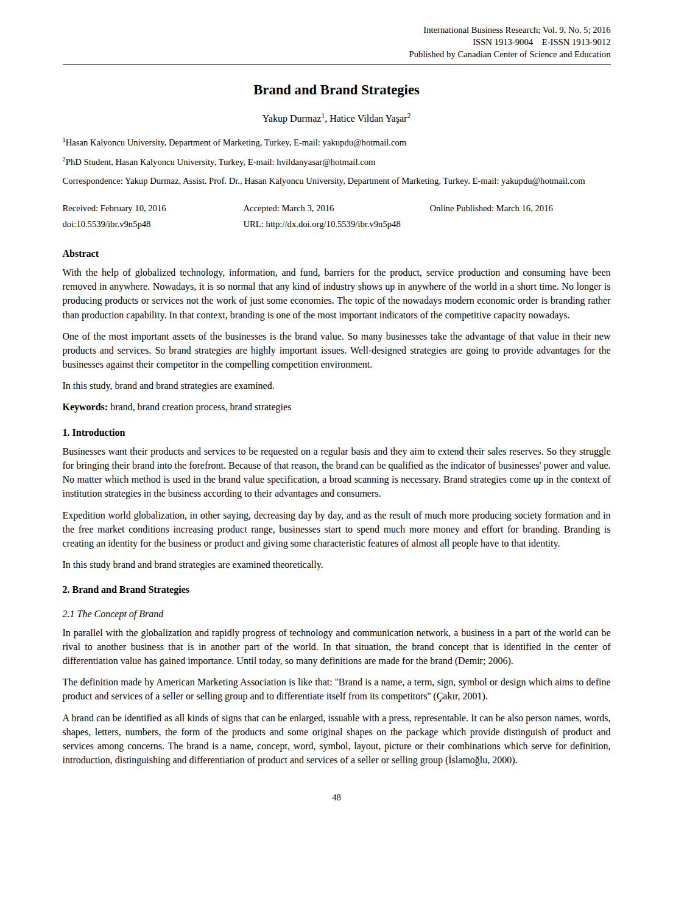International Business Research; Vol. 9, No. 5; 2016
ISSN 1913-9004 E-ISSN 1913-9012
Published by Canadian Center of Science and Education
Brand and Brand Strategies
Yakup Durmaz1, Hatice Vildan Yaşar2
1Hasan Kalyoncu University, Department of Marketing, Turkey, E-mail: yakupdu@hotmail.com
2PhD Student, Hasan Kalyoncu University, Turkey, E-mail: hvildanyasar@hotmail.com
Correspondence: Yakup Durmaz, Assist. Prof. Dr., Hasan Kalyoncu University, Department of Marketing, Turkey. E-mail: yakupdu@hotmail.com
| Received: February 10, 2016 | Accepted: March 3, 2016 | Online Published: March 16, 2016 |
| doi:10.5539/ibr.v9n5p48 | URL: http://dx.doi.org/10.5539/ibr.v9n5p48 |
Abstract
With the help of globalized technology, information, and fund, barriers for the product, service production and consuming have been removed in anywhere. Nowadays, it is so normal that any kind of industry shows up in anywhere of the world in a short time. No longer is producing products or services not the work of just some economies. The topic of the nowadays modern economic order is branding rather than production capability. In that context, branding is one of the most important indicators of the competitive capacity nowadays.
One of the most important assets of the businesses is the brand value. So many businesses take the advantage of that value in their new products and services. So brand strategies are highly important issues. Well-designed strategies are going to provide advantages for the businesses against their competitor in the compelling competition environment.
In this study, brand and brand strategies are examined.
Keywords: brand, brand creation process, brand strategies
1. Introduction
Businesses want their products and services to be requested on a regular basis and they aim to extend their sales reserves. So they struggle for bringing their brand into the forefront. Because of that reason, the brand can be qualified as the indicator of businesses' power and value. No matter which method is used in the brand value specification, a broad scanning is necessary. Brand strategies come up in the context of institution strategies in the business according to their advantages and consumers.
Expedition world globalization, in other saying, decreasing day by day, and as the result of much more producing society formation and in the free market conditions increasing product range, businesses start to spend much more money and effort for branding. Branding is creating an identity for the business or product and giving some characteristic features of almost all people have to that identity.
In this study brand and brand strategies are examined theoretically.
2. Brand and Brand Strategies
2.1 The Concept of Brand
In parallel with the globalization and rapidly progress of technology and communication network, a business in a part of the world can be rival to another business that is in another part of the world. In that situation, the brand concept that is identified in the center of differentiation value has gained importance. Until today, so many definitions are made for the brand (Demir; 2006).
The definition made by American Marketing Association is like that: ''Brand is a name, a term, sign, symbol or design which aims to define product and services of a seller or selling group and to differentiate itself from its competitors'' (Çakır, 2001).
A brand can be identified as all kinds of signs that can be enlarged, issuable with a press, representable. It can be also person names, words, shapes, letters, numbers, the form of the products and some original shapes on the package which provide distinguish of product and services among concerns. The brand is a name, concept, word, symbol, layout, picture or their combinations which serve for definition, introduction, distinguishing and differentiation of product and services of a seller or selling group (İslamoğlu, 2000).
48